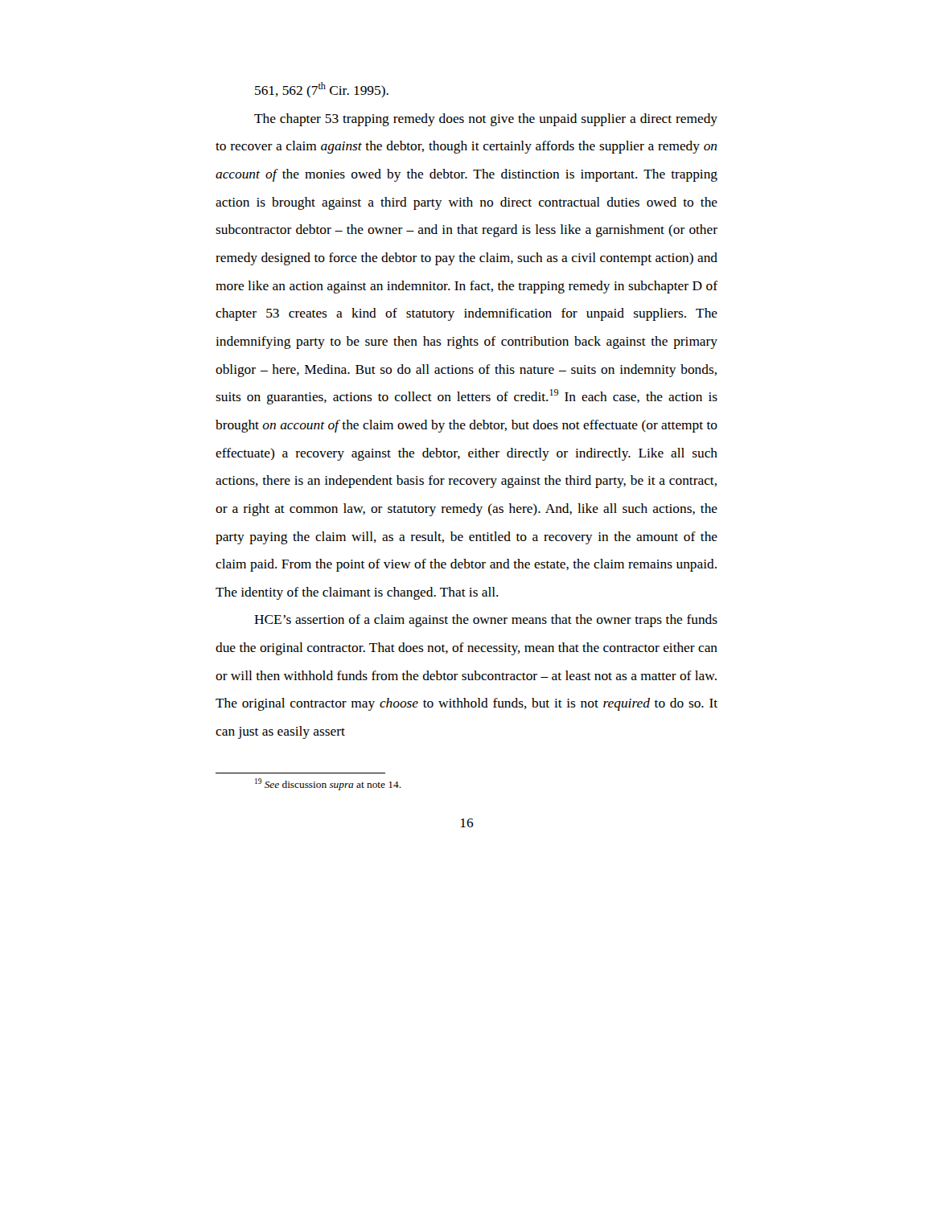561, 562 (7th Cir. 1995).
The chapter 53 trapping remedy does not give the unpaid supplier a direct remedy to recover a claim against the debtor, though it certainly affords the supplier a remedy on account of the monies owed by the debtor. The distinction is important. The trapping action is brought against a third party with no direct contractual duties owed to the subcontractor debtor – the owner – and in that regard is less like a garnishment (or other remedy designed to force the debtor to pay the claim, such as a civil contempt action) and more like an action against an indemnitor. In fact, the trapping remedy in subchapter D of chapter 53 creates a kind of statutory indemnification for unpaid suppliers. The indemnifying party to be sure then has rights of contribution back against the primary obligor – here, Medina. But so do all actions of this nature – suits on indemnity bonds, suits on guaranties, actions to collect on letters of credit.19 In each case, the action is brought on account of the claim owed by the debtor, but does not effectuate (or attempt to effectuate) a recovery against the debtor, either directly or indirectly. Like all such actions, there is an independent basis for recovery against the third party, be it a contract, or a right at common law, or statutory remedy (as here). And, like all such actions, the party paying the claim will, as a result, be entitled to a recovery in the amount of the claim paid. From the point of view of the debtor and the estate, the claim remains unpaid. The identity of the claimant is changed. That is all.
HCE’s assertion of a claim against the owner means that the owner traps the funds due the original contractor. That does not, of necessity, mean that the contractor either can or will then withhold funds from the debtor subcontractor – at least not as a matter of law. The original contractor may choose to withhold funds, but it is not required to do so. It can just as easily assert
19 See discussion supra at note 14.
16